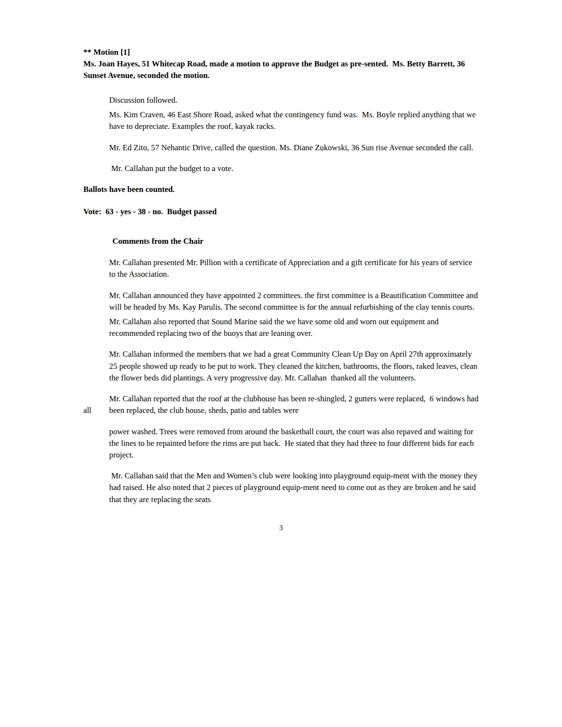** Motion [1]
Ms. Joan Hayes, 51 Whitecap Road, made a motion to approve the Budget as pre-sented. Ms. Betty Barrett, 36 Sunset Avenue, seconded the motion.
Discussion followed.
Ms. Kim Craven, 46 East Shore Road, asked what the contingency fund was. Ms. Boyle replied anything that we have to depreciate. Examples the roof, kayak racks.
Mr. Ed Zito, 57 Nehantic Drive, called the question. Ms. Diane Zukowski, 36 Sun rise Avenue seconded the call.
Mr. Callahan put the budget to a vote.
Ballots have been counted.
Vote: 63 - yes - 38 - no. Budget passed
Comments from the Chair
Mr. Callahan presented Mr. Pillion with a certificate of Appreciation and a gift certificate for his years of service to the Association.
Mr. Callahan announced they have appointed 2 committees. the first committee is a Beautification Committee and will be headed by Ms. Kay Parulis. The second committee is for the annual refurbishing of the clay tennis courts.
Mr. Callahan also reported that Sound Marine said the we have some old and worn out equipment and recommended replacing two of the buoys that are leaning over.
Mr. Callahan informed the members that we had a great Community Clean Up Day on April 27th approximately 25 people showed up ready to be put to work. They cleaned the kitchen, bathrooms, the floors, raked leaves, clean the flower beds did plantings. A very progressive day. Mr. Callahan thanked all the volunteers.
Mr. Callahan reported that the roof at the clubhouse has been re-shingled, 2 gutters were replaced, 6 windows had been replaced, the club house, sheds, patio and tables wereall
power washed. Trees were removed from around the basketball court, the court was also repaved and waiting for the lines to be repainted before the rims are put back. He stated that they had three to four different bids for each project.
Mr. Callahan said that the Men and Women’s club were looking into playground equip-ment with the money they had raised. He also noted that 2 pieces of playground equip-ment need to come out as they are broken and he said that they are replacing the seats
3